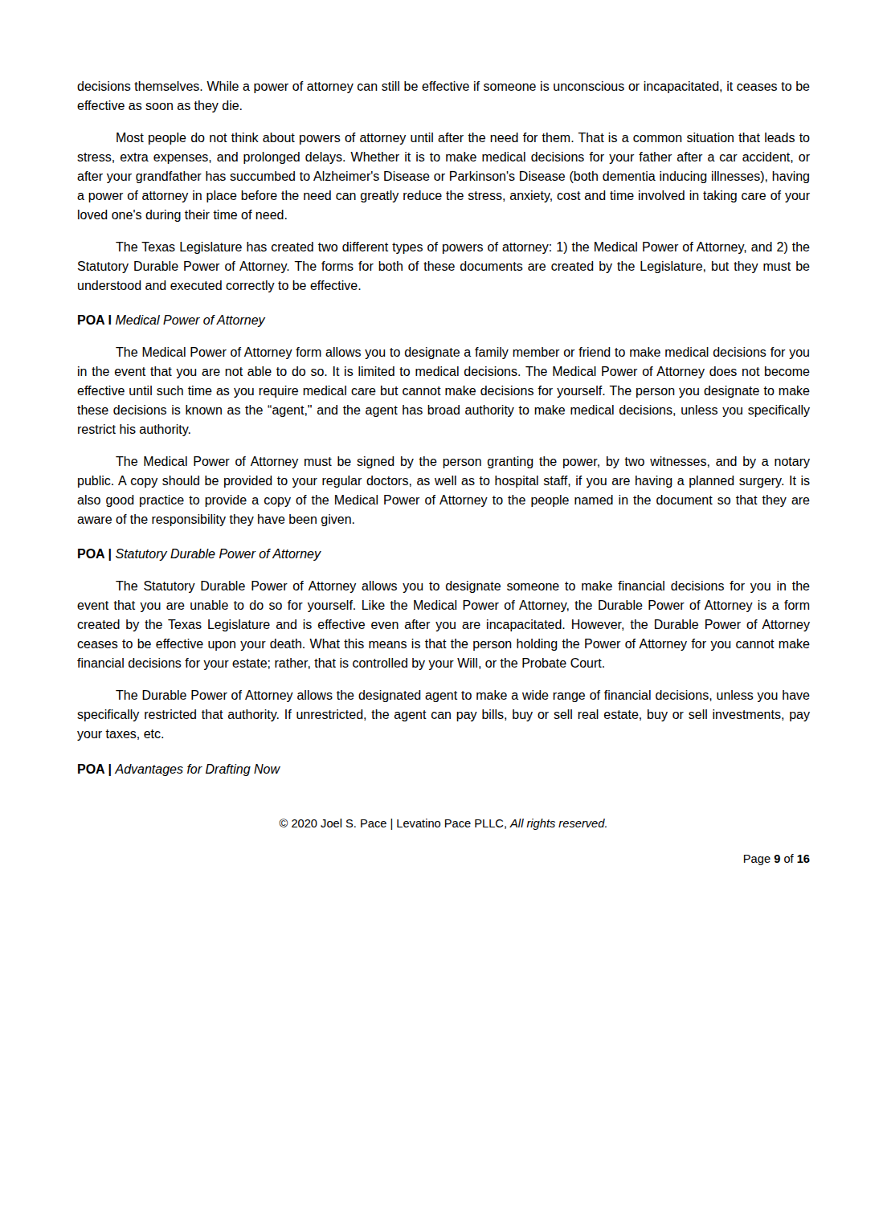decisions themselves. While a power of attorney can still be effective if someone is unconscious or incapacitated, it ceases to be effective as soon as they die.
Most people do not think about powers of attorney until after the need for them. That is a common situation that leads to stress, extra expenses, and prolonged delays. Whether it is to make medical decisions for your father after a car accident, or after your grandfather has succumbed to Alzheimer's Disease or Parkinson's Disease (both dementia inducing illnesses), having a power of attorney in place before the need can greatly reduce the stress, anxiety, cost and time involved in taking care of your loved one's during their time of need.
The Texas Legislature has created two different types of powers of attorney: 1) the Medical Power of Attorney, and 2) the Statutory Durable Power of Attorney. The forms for both of these documents are created by the Legislature, but they must be understood and executed correctly to be effective.
POA I Medical Power of Attorney
The Medical Power of Attorney form allows you to designate a family member or friend to make medical decisions for you in the event that you are not able to do so. It is limited to medical decisions. The Medical Power of Attorney does not become effective until such time as you require medical care but cannot make decisions for yourself. The person you designate to make these decisions is known as the “agent," and the agent has broad authority to make medical decisions, unless you specifically restrict his authority.
The Medical Power of Attorney must be signed by the person granting the power, by two witnesses, and by a notary public. A copy should be provided to your regular doctors, as well as to hospital staff, if you are having a planned surgery. It is also good practice to provide a copy of the Medical Power of Attorney to the people named in the document so that they are aware of the responsibility they have been given.
POA | Statutory Durable Power of Attorney
The Statutory Durable Power of Attorney allows you to designate someone to make financial decisions for you in the event that you are unable to do so for yourself. Like the Medical Power of Attorney, the Durable Power of Attorney is a form created by the Texas Legislature and is effective even after you are incapacitated. However, the Durable Power of Attorney ceases to be effective upon your death. What this means is that the person holding the Power of Attorney for you cannot make financial decisions for your estate; rather, that is controlled by your Will, or the Probate Court.
The Durable Power of Attorney allows the designated agent to make a wide range of financial decisions, unless you have specifically restricted that authority. If unrestricted, the agent can pay bills, buy or sell real estate, buy or sell investments, pay your taxes, etc.
POA | Advantages for Drafting Now
© 2020 Joel S. Pace | Levatino Pace PLLC, All rights reserved.
Page 9 of 16